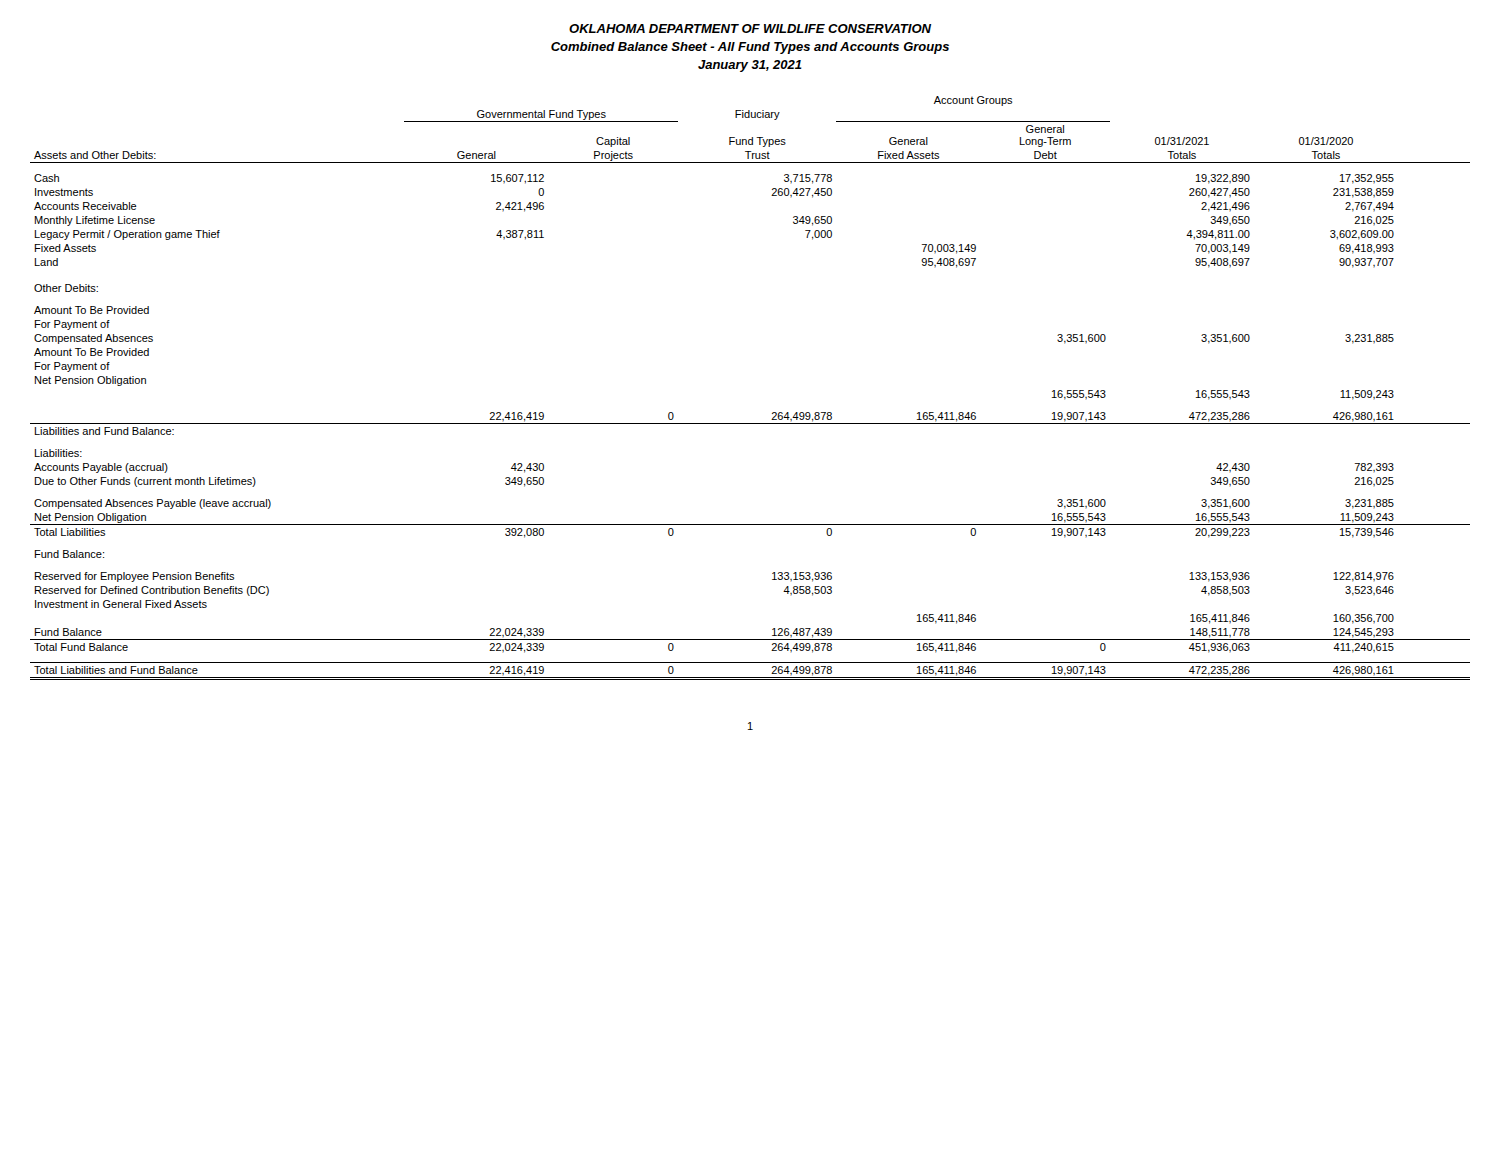OKLAHOMA DEPARTMENT OF WILDLIFE CONSERVATION
Combined Balance Sheet - All Fund Types and Accounts Groups
January 31, 2021
| | | | Account Groups | | | |
| | Governmental Fund Types | Fiduciary | | | | |
| | | Capital | Fund Types | General | General Long-Term | 01/31/2021 | 01/31/2020 | |
| Assets and Other Debits: | General | Projects | Trust | Fixed Assets | Debt | Totals | Totals | |
| Cash | 15,607,112 | | 3,715,778 | | | 19,322,890 | 17,352,955 | |
| Investments | 0 | | 260,427,450 | | | 260,427,450 | 231,538,859 | |
| Accounts Receivable | 2,421,496 | | | | | 2,421,496 | 2,767,494 | |
| Monthly Lifetime License | | | 349,650 | | | 349,650 | 216,025 | |
| Legacy Permit / Operation game Thief | 4,387,811 | | 7,000 | | | 4,394,811.00 | 3,602,609.00 | |
| Fixed Assets | | | | 70,003,149 | | 70,003,149 | 69,418,993 | |
| Land | | | | 95,408,697 | | 95,408,697 | 90,937,707 | |
| Other Debits: | |
| Amount To Be Provided | |
| For Payment of | |
| Compensated Absences | | | | | 3,351,600 | 3,351,600 | 3,231,885 | |
| Amount To Be Provided | |
| For Payment of | |
| Net Pension Obligation | | | | | | | | |
| | | | | | 16,555,543 | 16,555,543 | 11,509,243 | |
| | 22,416,419 | 0 | 264,499,878 | 165,411,846 | 19,907,143 | 472,235,286 | 426,980,161 | |
| Liabilities and Fund Balance: | |
| Liabilities: | |
| Accounts Payable (accrual) | 42,430 | | | | | 42,430 | 782,393 | |
| Due to Other Funds (current month Lifetimes) | 349,650 | | | | | 349,650 | 216,025 | |
| Compensated Absences Payable (leave accrual) | | | | | 3,351,600 | 3,351,600 | 3,231,885 | |
| Net Pension Obligation | | | | | 16,555,543 | 16,555,543 | 11,509,243 | |
| Total Liabilities | 392,080 | 0 | 0 | 0 | 19,907,143 | 20,299,223 | 15,739,546 | |
| Fund Balance: | |
| Reserved for Employee Pension Benefits | | | 133,153,936 | | | 133,153,936 | 122,814,976 | |
| Reserved for Defined Contribution Benefits (DC) | | | 4,858,503 | | | 4,858,503 | 3,523,646 | |
| Investment in General Fixed Assets | | | | | | | | |
| | | | | 165,411,846 | | 165,411,846 | 160,356,700 | |
| Fund Balance | 22,024,339 | | 126,487,439 | | | 148,511,778 | 124,545,293 | |
| Total Fund Balance | 22,024,339 | 0 | 264,499,878 | 165,411,846 | 0 | 451,936,063 | 411,240,615 | |
| Total Liabilities and Fund Balance | 22,416,419 | 0 | 264,499,878 | 165,411,846 | 19,907,143 | 472,235,286 | 426,980,161 | |
1